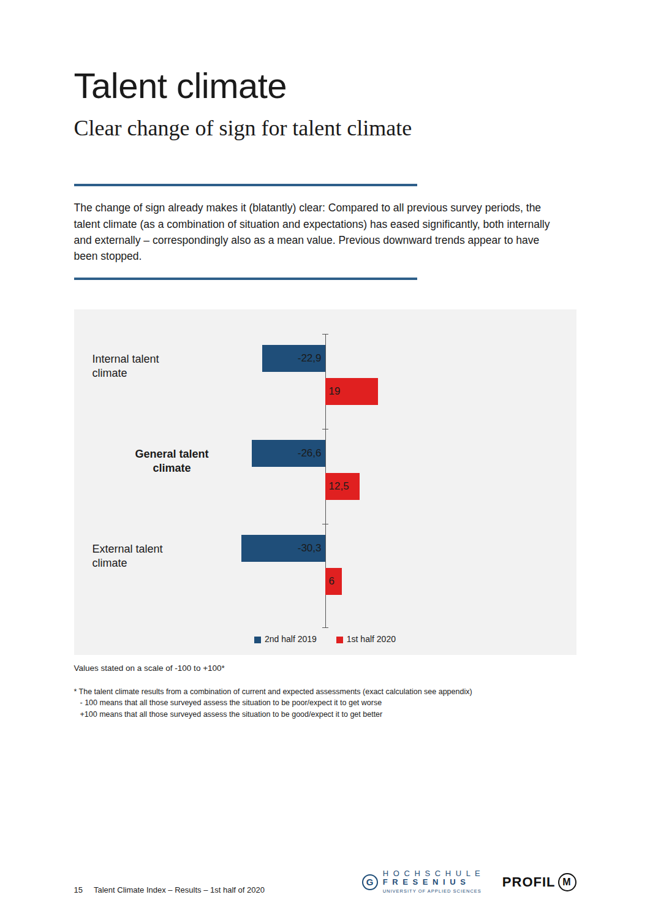Talent climate
Clear change of sign for talent climate
The change of sign already makes it (blatantly) clear: Compared to all previous survey periods, the talent climate (as a combination of situation and expectations) has eased significantly, both internally and externally – correspondingly also as a mean value. Previous downward trends appear to have been stopped.
Internal talent
climate
-22,9
19
General talent
climate
-26,6
12,5
External talent
climate
-30,3
6
2nd half 2019 1st half 2020
Values stated on a scale of -100 to +100*
* The talent climate results from a combination of current and expected assessments (exact calculation see appendix) - 100 means that all those surveyed assess the situation to be poor/expect it to get worse +100 means that all those surveyed assess the situation to be good/expect it to get better
15 Talent Climate Index – Results – 1st half of 2020
G
H O C H S C H U L E F R E S E N I U S UNIVERSITY OF APPLIED SCIENCES
PROFIL M